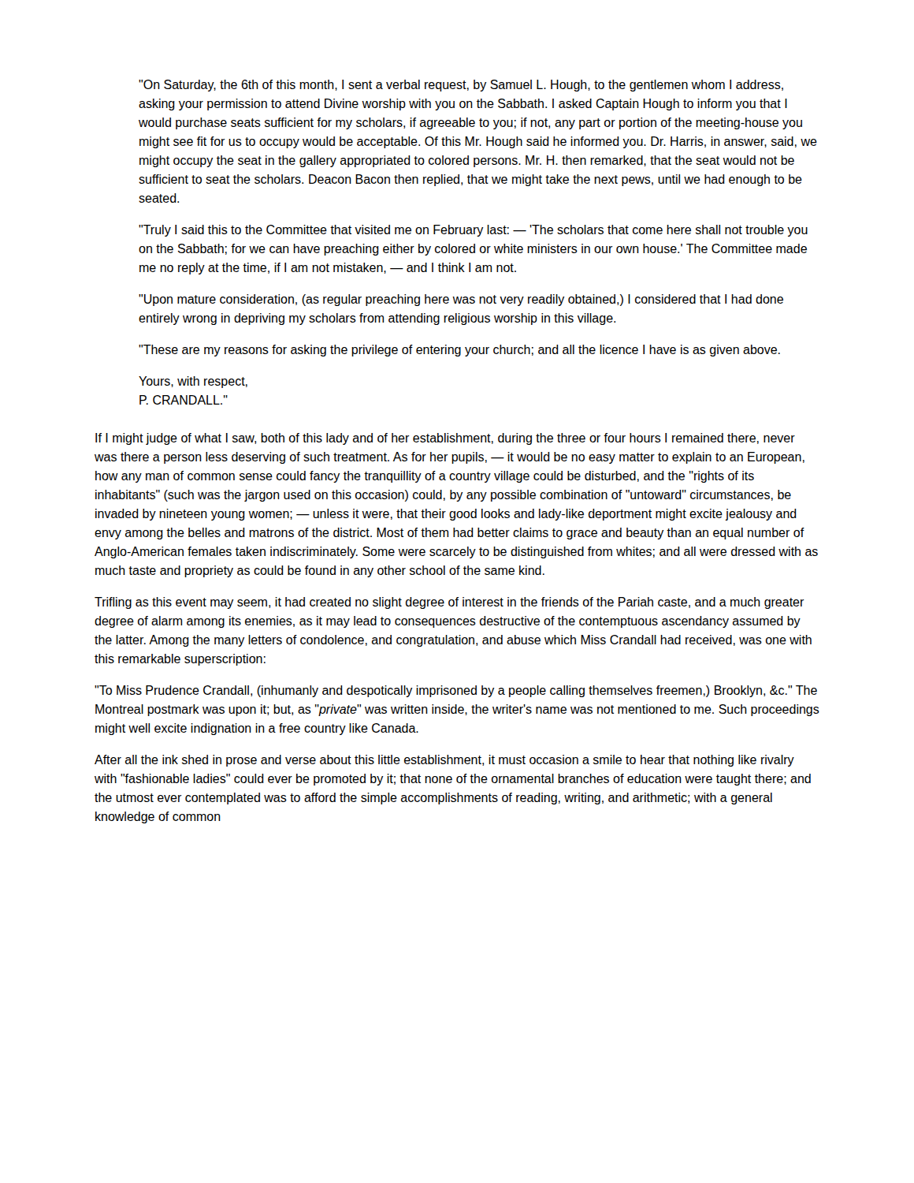"On Saturday, the 6th of this month, I sent a verbal request, by Samuel L. Hough, to the gentlemen whom I address, asking your permission to attend Divine worship with you on the Sabbath. I asked Captain Hough to inform you that I would purchase seats sufficient for my scholars, if agreeable to you; if not, any part or portion of the meeting-house you might see fit for us to occupy would be acceptable. Of this Mr. Hough said he informed you. Dr. Harris, in answer, said, we might occupy the seat in the gallery appropriated to colored persons. Mr. H. then remarked, that the seat would not be sufficient to seat the scholars. Deacon Bacon then replied, that we might take the next pews, until we had enough to be seated.
"Truly I said this to the Committee that visited me on February last: — 'The scholars that come here shall not trouble you on the Sabbath; for we can have preaching either by colored or white ministers in our own house.' The Committee made me no reply at the time, if I am not mistaken, — and I think I am not.
"Upon mature consideration, (as regular preaching here was not very readily obtained,) I considered that I had done entirely wrong in depriving my scholars from attending religious worship in this village.
"These are my reasons for asking the privilege of entering your church; and all the licence I have is as given above.
Yours, with respect, P. CRANDALL."
If I might judge of what I saw, both of this lady and of her establishment, during the three or four hours I remained there, never was there a person less deserving of such treatment. As for her pupils, — it would be no easy matter to explain to an European, how any man of common sense could fancy the tranquillity of a country village could be disturbed, and the "rights of its inhabitants" (such was the jargon used on this occasion) could, by any possible combination of "untoward" circumstances, be invaded by nineteen young women; — unless it were, that their good looks and lady-like deportment might excite jealousy and envy among the belles and matrons of the district. Most of them had better claims to grace and beauty than an equal number of Anglo-American females taken indiscriminately. Some were scarcely to be distinguished from whites; and all were dressed with as much taste and propriety as could be found in any other school of the same kind.
Trifling as this event may seem, it had created no slight degree of interest in the friends of the Pariah caste, and a much greater degree of alarm among its enemies, as it may lead to consequences destructive of the contemptuous ascendancy assumed by the latter. Among the many letters of condolence, and congratulation, and abuse which Miss Crandall had received, was one with this remarkable superscription:
"To Miss Prudence Crandall, (inhumanly and despotically imprisoned by a people calling themselves freemen,) Brooklyn, &c." The Montreal postmark was upon it; but, as "private" was written inside, the writer's name was not mentioned to me. Such proceedings might well excite indignation in a free country like Canada.
After all the ink shed in prose and verse about this little establishment, it must occasion a smile to hear that nothing like rivalry with "fashionable ladies" could ever be promoted by it; that none of the ornamental branches of education were taught there; and the utmost ever contemplated was to afford the simple accomplishments of reading, writing, and arithmetic; with a general knowledge of common